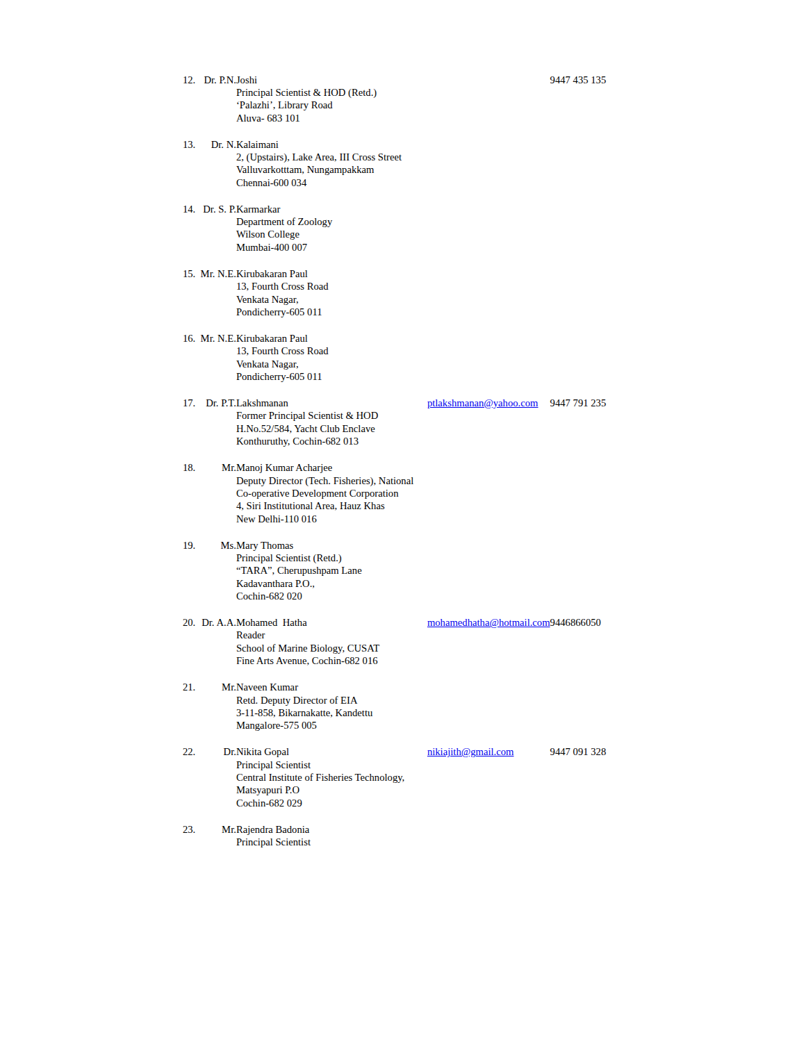| 12. | Dr. P.N. | Joshi Principal Scientist & HOD (Retd.) ‘Palazhi’, Library Road Aluva- 683 101 | | 9447 435 135 |
| 13. | Dr. N. | Kalaimani 2, (Upstairs), Lake Area, III Cross Street Valluvarkotttam, Nungampakkam Chennai-600 034 | | |
| 14. | Dr. S. P. | Karmarkar Department of Zoology Wilson College Mumbai-400 007 | | |
| 15. | Mr. N.E. | Kirubakaran Paul 13, Fourth Cross Road Venkata Nagar, Pondicherry-605 011 | | |
| 16. | Mr. N.E. | Kirubakaran Paul 13, Fourth Cross Road Venkata Nagar, Pondicherry-605 011 | | |
| 17. | Dr. P.T. | Lakshmanan Former Principal Scientist & HOD H.No.52/584, Yacht Club Enclave Konthuruthy, Cochin-682 013 | ptlakshmanan@yahoo.com | 9447 791 235 |
| 18. | Mr. | Manoj Kumar Acharjee Deputy Director (Tech. Fisheries), National Co-operative Development Corporation 4, Siri Institutional Area, Hauz Khas New Delhi-110 016 | | |
| 19. | Ms. | Mary Thomas Principal Scientist (Retd.) “TARA”, Cherupushpam Lane Kadavanthara P.O., Cochin-682 020 | | |
| 20. | Dr. A.A. | Mohamed Hatha Reader School of Marine Biology, CUSAT Fine Arts Avenue, Cochin-682 016 | mohamedhatha@hotmail.com | 9446866050 |
| 21. | Mr. | Naveen Kumar Retd. Deputy Director of EIA 3-11-858, Bikarnakatte, Kandettu Mangalore-575 005 | | |
| 22. | Dr. | Nikita Gopal Principal Scientist Central Institute of Fisheries Technology, Matsyapuri P.O Cochin-682 029 | nikiajith@gmail.com | 9447 091 328 |
| 23. | Mr. | Rajendra Badonia Principal Scientist | | |